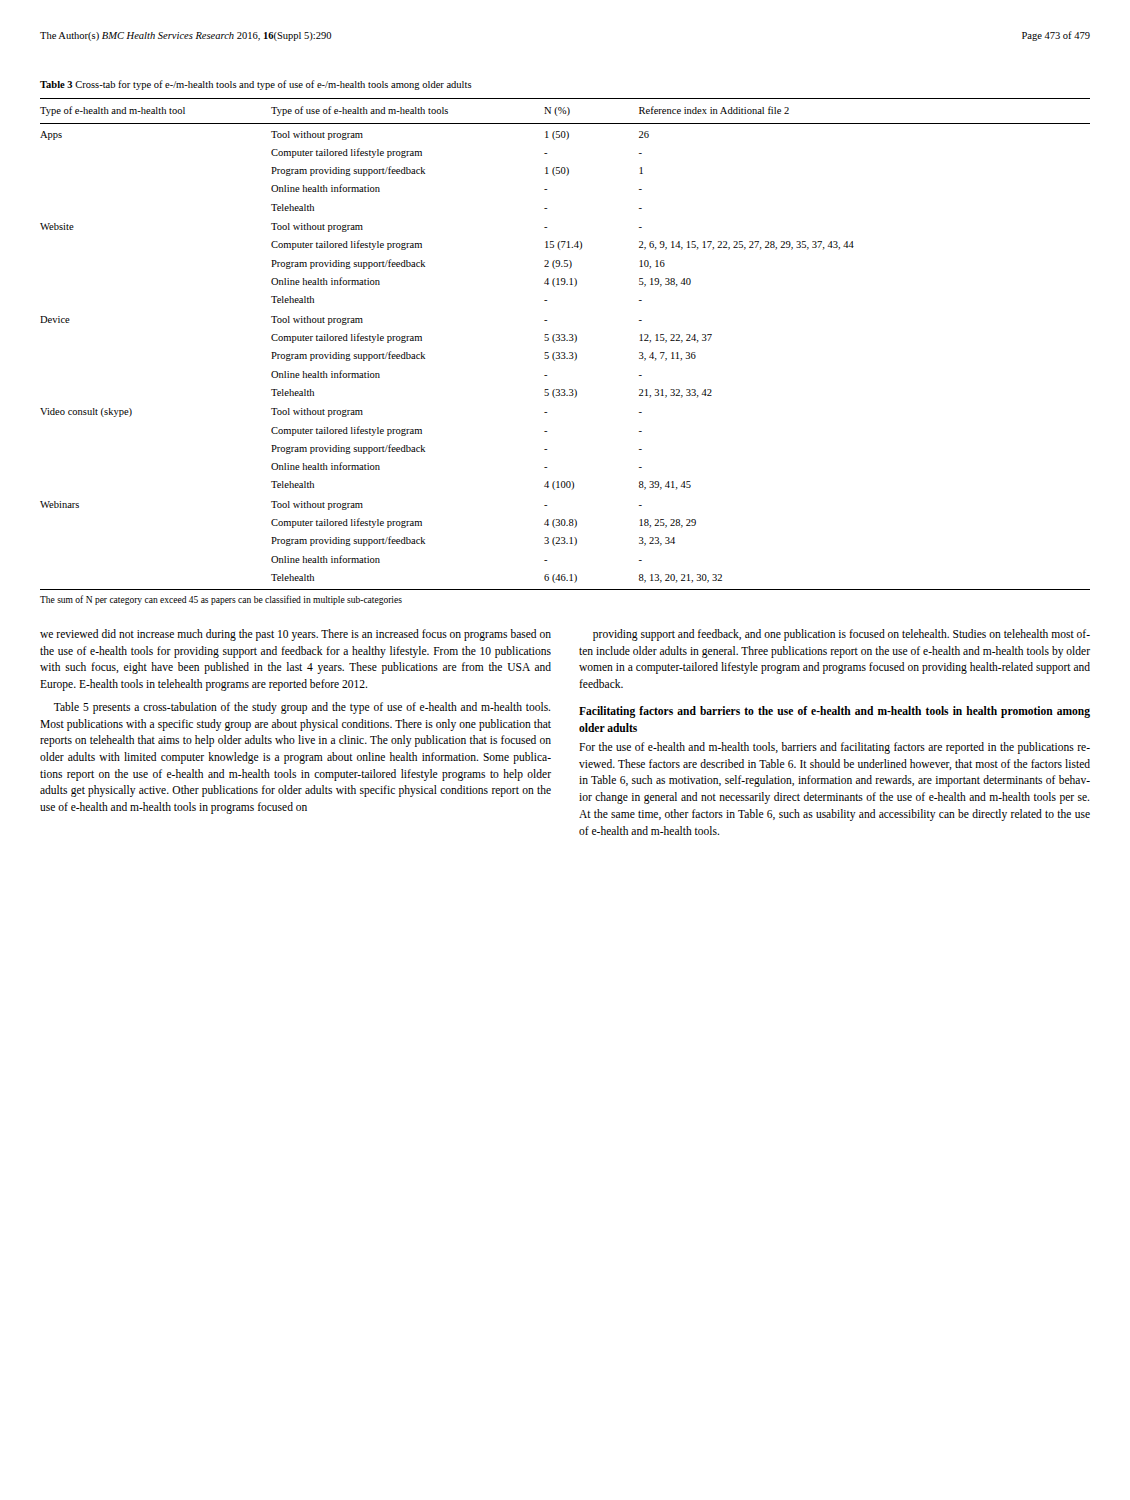The Author(s) BMC Health Services Research 2016, 16(Suppl 5):290
Page 473 of 479
Table 3 Cross-tab for type of e-/m-health tools and type of use of e-/m-health tools among older adults
| Type of e-health and m-health tool | Type of use of e-health and m-health tools | N (%) | Reference index in Additional file 2 |
| --- | --- | --- | --- |
| Apps | Tool without program | 1 (50) | 26 |
| | Computer tailored lifestyle program | - | - |
| | Program providing support/feedback | 1 (50) | 1 |
| | Online health information | - | - |
| | Telehealth | - | - |
| Website | Tool without program | - | - |
| | Computer tailored lifestyle program | 15 (71.4) | 2, 6, 9, 14, 15, 17, 22, 25, 27, 28, 29, 35, 37, 43, 44 |
| | Program providing support/feedback | 2 (9.5) | 10, 16 |
| | Online health information | 4 (19.1) | 5, 19, 38, 40 |
| | Telehealth | - | - |
| Device | Tool without program | - | - |
| | Computer tailored lifestyle program | 5 (33.3) | 12, 15, 22, 24, 37 |
| | Program providing support/feedback | 5 (33.3) | 3, 4, 7, 11, 36 |
| | Online health information | - | - |
| | Telehealth | 5 (33.3) | 21, 31, 32, 33, 42 |
| Video consult (skype) | Tool without program | - | - |
| | Computer tailored lifestyle program | - | - |
| | Program providing support/feedback | - | - |
| | Online health information | - | - |
| | Telehealth | 4 (100) | 8, 39, 41, 45 |
| Webinars | Tool without program | - | - |
| | Computer tailored lifestyle program | 4 (30.8) | 18, 25, 28, 29 |
| | Program providing support/feedback | 3 (23.1) | 3, 23, 34 |
| | Online health information | - | - |
| | Telehealth | 6 (46.1) | 8, 13, 20, 21, 30, 32 |
The sum of N per category can exceed 45 as papers can be classified in multiple sub-categories
we reviewed did not increase much during the past 10 years. There is an increased focus on programs based on the use of e-health tools for providing support and feedback for a healthy lifestyle. From the 10 publications with such focus, eight have been published in the last 4 years. These publications are from the USA and Europe. E-health tools in telehealth programs are reported before 2012.
Table 5 presents a cross-tabulation of the study group and the type of use of e-health and m-health tools. Most publications with a specific study group are about physical conditions. There is only one publication that reports on telehealth that aims to help older adults who live in a clinic. The only publication that is focused on older adults with limited computer knowledge is a program about online health information. Some publications report on the use of e-health and m-health tools in computer-tailored lifestyle programs to help older adults get physically active. Other publications for older adults with specific physical conditions report on the use of e-health and m-health tools in programs focused on
providing support and feedback, and one publication is focused on telehealth. Studies on telehealth most often include older adults in general. Three publications report on the use of e-health and m-health tools by older women in a computer-tailored lifestyle program and programs focused on providing health-related support and feedback.
Facilitating factors and barriers to the use of e-health and m-health tools in health promotion among older adults
For the use of e-health and m-health tools, barriers and facilitating factors are reported in the publications reviewed. These factors are described in Table 6. It should be underlined however, that most of the factors listed in Table 6, such as motivation, self-regulation, information and rewards, are important determinants of behavior change in general and not necessarily direct determinants of the use of e-health and m-health tools per se. At the same time, other factors in Table 6, such as usability and accessibility can be directly related to the use of e-health and m-health tools.